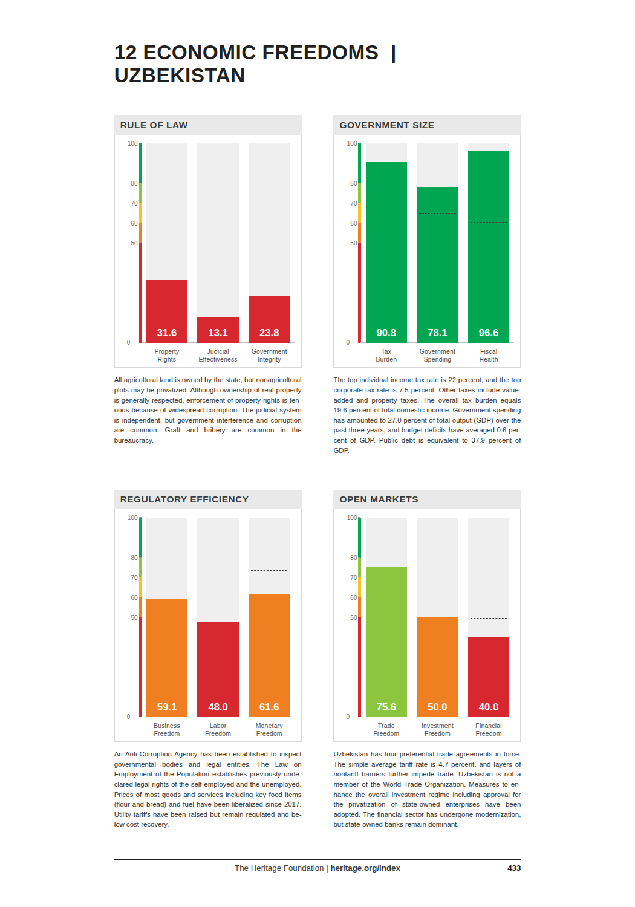12 Economic Freedoms | Uzbekistan
Rule of Law
100
80
70
60
50
31.6
13.1
23.8
0
Property
Rights
Judicial
Effectiveness
Government
Integrity
All agricultural land is owned by the state, but nonagricultural plots may be privatized. Although ownership of real property is generally respected, enforcement of property rights is tenuous because of widespread corruption. The judicial system is independent, but government interference and corruption are common. Graft and bribery are common in the bureaucracy.
Government Size
100
80
70
60
50
90.8
78.1
96.6
0
Tax
Burden
Government
Spending
Fiscal
Health
The top individual income tax rate is 22 percent, and the top corporate tax rate is 7.5 percent. Other taxes include value-added and property taxes. The overall tax burden equals 19.6 percent of total domestic income. Government spending has amounted to 27.0 percent of total output (GDP) over the past three years, and budget deficits have averaged 0.6 percent of GDP. Public debt is equivalent to 37.9 percent of GDP.
Regulatory Efficiency
100
80
70
60
50
59.1
48.0
61.6
0
Business
Freedom
Labor
Freedom
Monetary
Freedom
An Anti-Corruption Agency has been established to inspect governmental bodies and legal entities. The Law on Employment of the Population establishes previously undeclared legal rights of the self-employed and the unemployed. Prices of most goods and services including key food items (flour and bread) and fuel have been liberalized since 2017. Utility tariffs have been raised but remain regulated and below cost recovery.
Open Markets
100
80
70
60
50
75.6
50.0
40.0
0
Trade
Freedom
Investment
Freedom
Financial
Freedom
Uzbekistan has four preferential trade agreements in force. The simple average tariff rate is 4.7 percent, and layers of nontariff barriers further impede trade. Uzbekistan is not a member of the World Trade Organization. Measures to enhance the overall investment regime including approval for the privatization of state-owned enterprises have been adopted. The financial sector has undergone modernization, but state-owned banks remain dominant.
The Heritage Foundation | heritage.org/Index 433